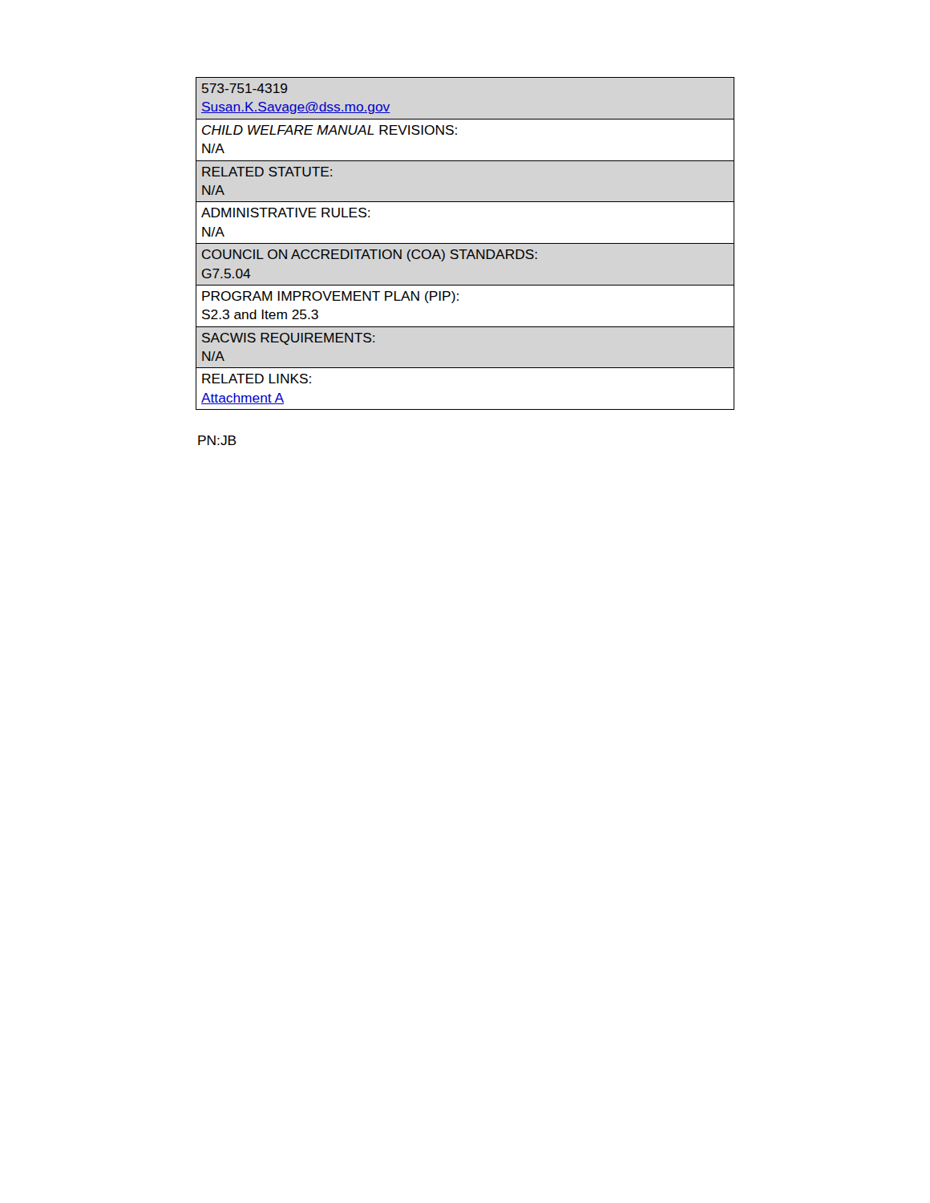| 573-751-4319 Susan.K.Savage@dss.mo.gov |
| CHILD WELFARE MANUAL REVISIONS: N/A |
| RELATED STATUTE: N/A |
| ADMINISTRATIVE RULES: N/A |
| COUNCIL ON ACCREDITATION (COA) STANDARDS: G7.5.04 |
| PROGRAM IMPROVEMENT PLAN (PIP): S2.3 and Item 25.3 |
| SACWIS REQUIREMENTS: N/A |
| RELATED LINKS: Attachment A |
PN:JB